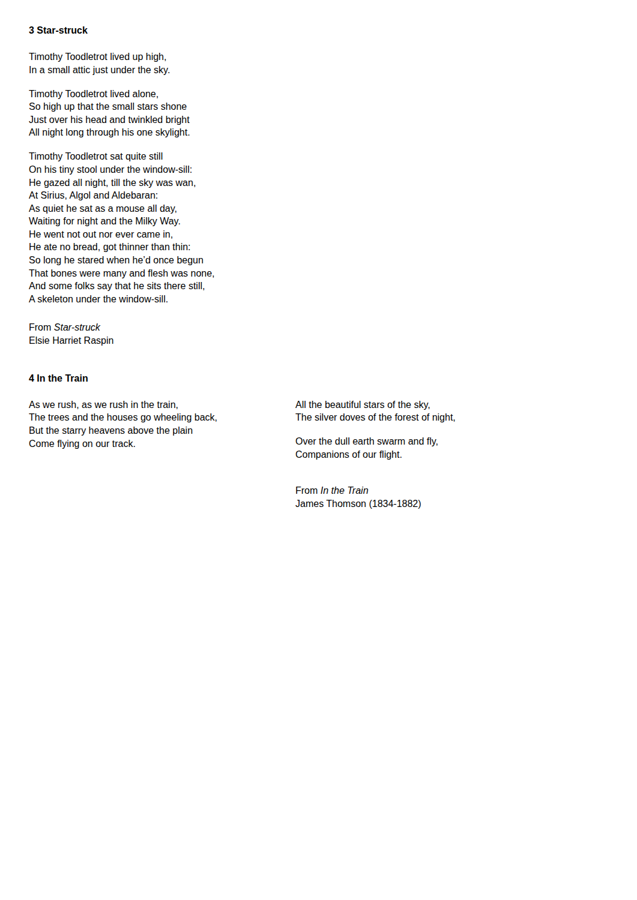3 Star-struck
Timothy Toodletrot lived up high,
In a small attic just under the sky.
Timothy Toodletrot lived alone,
So high up that the small stars shone
Just over his head and twinkled bright
All night long through his one skylight.
Timothy Toodletrot sat quite still
On his tiny stool under the window-sill:
He gazed all night, till the sky was wan,
At Sirius, Algol and Aldebaran:
As quiet he sat as a mouse all day,
Waiting for night and the Milky Way.
He went not out nor ever came in,
He ate no bread, got thinner than thin:
So long he stared when he’d once begun
That bones were many and flesh was none,
And some folks say that he sits there still,
A skeleton under the window-sill.
From Star-struck
Elsie Harriet Raspin
4 In the Train
As we rush, as we rush in the train,
The trees and the houses go wheeling back,
But the starry heavens above the plain
Come flying on our track.
All the beautiful stars of the sky,
The silver doves of the forest of night,
Over the dull earth swarm and fly,
Companions of our flight.
From In the Train
James Thomson (1834-1882)